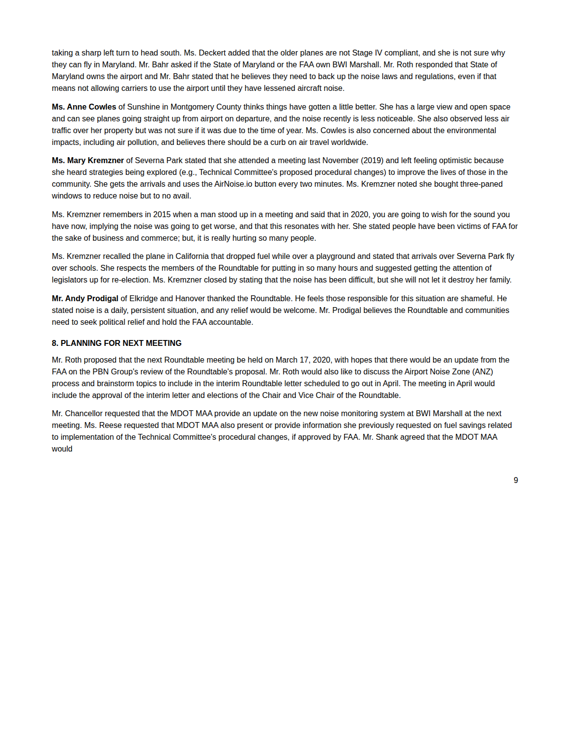taking a sharp left turn to head south. Ms. Deckert added that the older planes are not Stage IV compliant, and she is not sure why they can fly in Maryland. Mr. Bahr asked if the State of Maryland or the FAA own BWI Marshall. Mr. Roth responded that State of Maryland owns the airport and Mr. Bahr stated that he believes they need to back up the noise laws and regulations, even if that means not allowing carriers to use the airport until they have lessened aircraft noise.
Ms. Anne Cowles of Sunshine in Montgomery County thinks things have gotten a little better. She has a large view and open space and can see planes going straight up from airport on departure, and the noise recently is less noticeable. She also observed less air traffic over her property but was not sure if it was due to the time of year. Ms. Cowles is also concerned about the environmental impacts, including air pollution, and believes there should be a curb on air travel worldwide.
Ms. Mary Kremzner of Severna Park stated that she attended a meeting last November (2019) and left feeling optimistic because she heard strategies being explored (e.g., Technical Committee's proposed procedural changes) to improve the lives of those in the community. She gets the arrivals and uses the AirNoise.io button every two minutes. Ms. Kremzner noted she bought three-paned windows to reduce noise but to no avail.
Ms. Kremzner remembers in 2015 when a man stood up in a meeting and said that in 2020, you are going to wish for the sound you have now, implying the noise was going to get worse, and that this resonates with her. She stated people have been victims of FAA for the sake of business and commerce; but, it is really hurting so many people.
Ms. Kremzner recalled the plane in California that dropped fuel while over a playground and stated that arrivals over Severna Park fly over schools. She respects the members of the Roundtable for putting in so many hours and suggested getting the attention of legislators up for re-election. Ms. Kremzner closed by stating that the noise has been difficult, but she will not let it destroy her family.
Mr. Andy Prodigal of Elkridge and Hanover thanked the Roundtable. He feels those responsible for this situation are shameful. He stated noise is a daily, persistent situation, and any relief would be welcome. Mr. Prodigal believes the Roundtable and communities need to seek political relief and hold the FAA accountable.
8. PLANNING FOR NEXT MEETING
Mr. Roth proposed that the next Roundtable meeting be held on March 17, 2020, with hopes that there would be an update from the FAA on the PBN Group's review of the Roundtable's proposal. Mr. Roth would also like to discuss the Airport Noise Zone (ANZ) process and brainstorm topics to include in the interim Roundtable letter scheduled to go out in April. The meeting in April would include the approval of the interim letter and elections of the Chair and Vice Chair of the Roundtable.
Mr. Chancellor requested that the MDOT MAA provide an update on the new noise monitoring system at BWI Marshall at the next meeting. Ms. Reese requested that MDOT MAA also present or provide information she previously requested on fuel savings related to implementation of the Technical Committee's procedural changes, if approved by FAA. Mr. Shank agreed that the MDOT MAA would
9